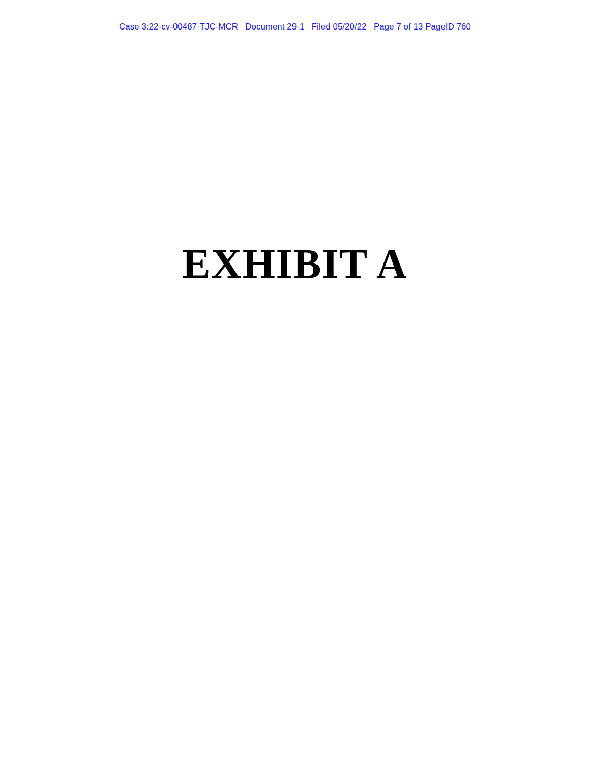Case 3:22-cv-00487-TJC-MCR Document 29-1 Filed 05/20/22 Page 7 of 13 PageID 760
EXHIBIT A